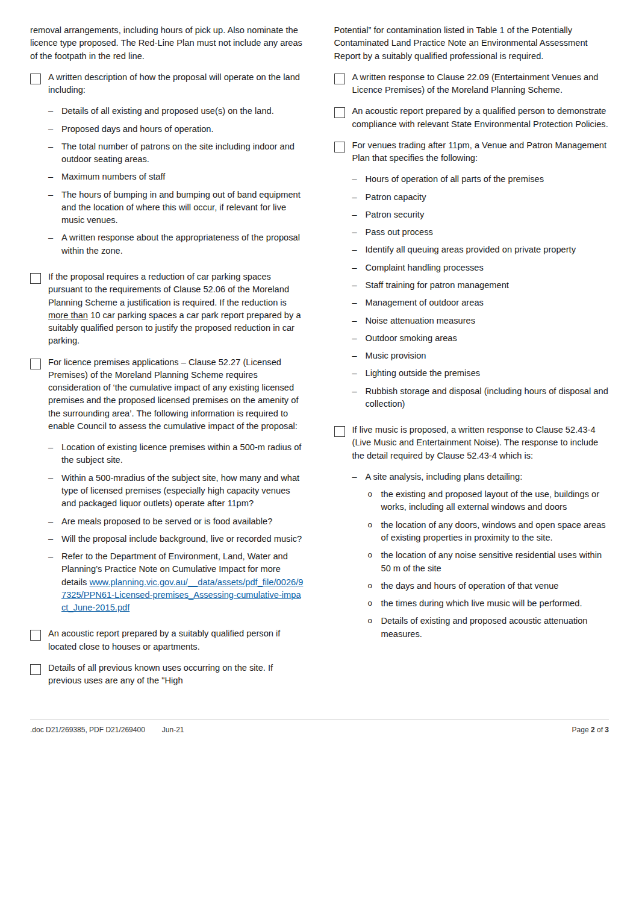removal arrangements, including hours of pick up. Also nominate the licence type proposed. The Red-Line Plan must not include any areas of the footpath in the red line.
A written description of how the proposal will operate on the land including:
Details of all existing and proposed use(s) on the land.
Proposed days and hours of operation.
The total number of patrons on the site including indoor and outdoor seating areas.
Maximum numbers of staff
The hours of bumping in and bumping out of band equipment and the location of where this will occur, if relevant for live music venues.
A written response about the appropriateness of the proposal within the zone.
If the proposal requires a reduction of car parking spaces pursuant to the requirements of Clause 52.06 of the Moreland Planning Scheme a justification is required. If the reduction is more than 10 car parking spaces a car park report prepared by a suitably qualified person to justify the proposed reduction in car parking.
For licence premises applications – Clause 52.27 (Licensed Premises) of the Moreland Planning Scheme requires consideration of ‘the cumulative impact of any existing licensed premises and the proposed licensed premises on the amenity of the surrounding area’. The following information is required to enable Council to assess the cumulative impact of the proposal:
Location of existing licence premises within a 500-m radius of the subject site.
Within a 500-mradius of the subject site, how many and what type of licensed premises (especially high capacity venues and packaged liquor outlets) operate after 11pm?
Are meals proposed to be served or is food available?
Will the proposal include background, live or recorded music?
Refer to the Department of Environment, Land, Water and Planning’s Practice Note on Cumulative Impact for more details www.planning.vic.gov.au/__data/assets/pdf_file/0026/97325/PPN61-Licensed-premises_Assessing-cumulative-impact_June-2015.pdf
An acoustic report prepared by a suitably qualified person if located close to houses or apartments.
Details of all previous known uses occurring on the site. If previous uses are any of the "High
Potential” for contamination listed in Table 1 of the Potentially Contaminated Land Practice Note an Environmental Assessment Report by a suitably qualified professional is required.
A written response to Clause 22.09 (Entertainment Venues and Licence Premises) of the Moreland Planning Scheme.
An acoustic report prepared by a qualified person to demonstrate compliance with relevant State Environmental Protection Policies.
For venues trading after 11pm, a Venue and Patron Management Plan that specifies the following:
Hours of operation of all parts of the premises
Patron capacity
Patron security
Pass out process
Identify all queuing areas provided on private property
Complaint handling processes
Staff training for patron management
Management of outdoor areas
Noise attenuation measures
Outdoor smoking areas
Music provision
Lighting outside the premises
Rubbish storage and disposal (including hours of disposal and collection)
If live music is proposed, a written response to Clause 52.43-4 (Live Music and Entertainment Noise). The response to include the detail required by Clause 52.43-4 which is:
A site analysis, including plans detailing:
the existing and proposed layout of the use, buildings or works, including all external windows and doors
the location of any doors, windows and open space areas of existing properties in proximity to the site.
the location of any noise sensitive residential uses within 50 m of the site
the days and hours of operation of that venue
the times during which live music will be performed.
Details of existing and proposed acoustic attenuation measures.
.doc D21/269385, PDF D21/269400 Jun-21
Page 2 of 3